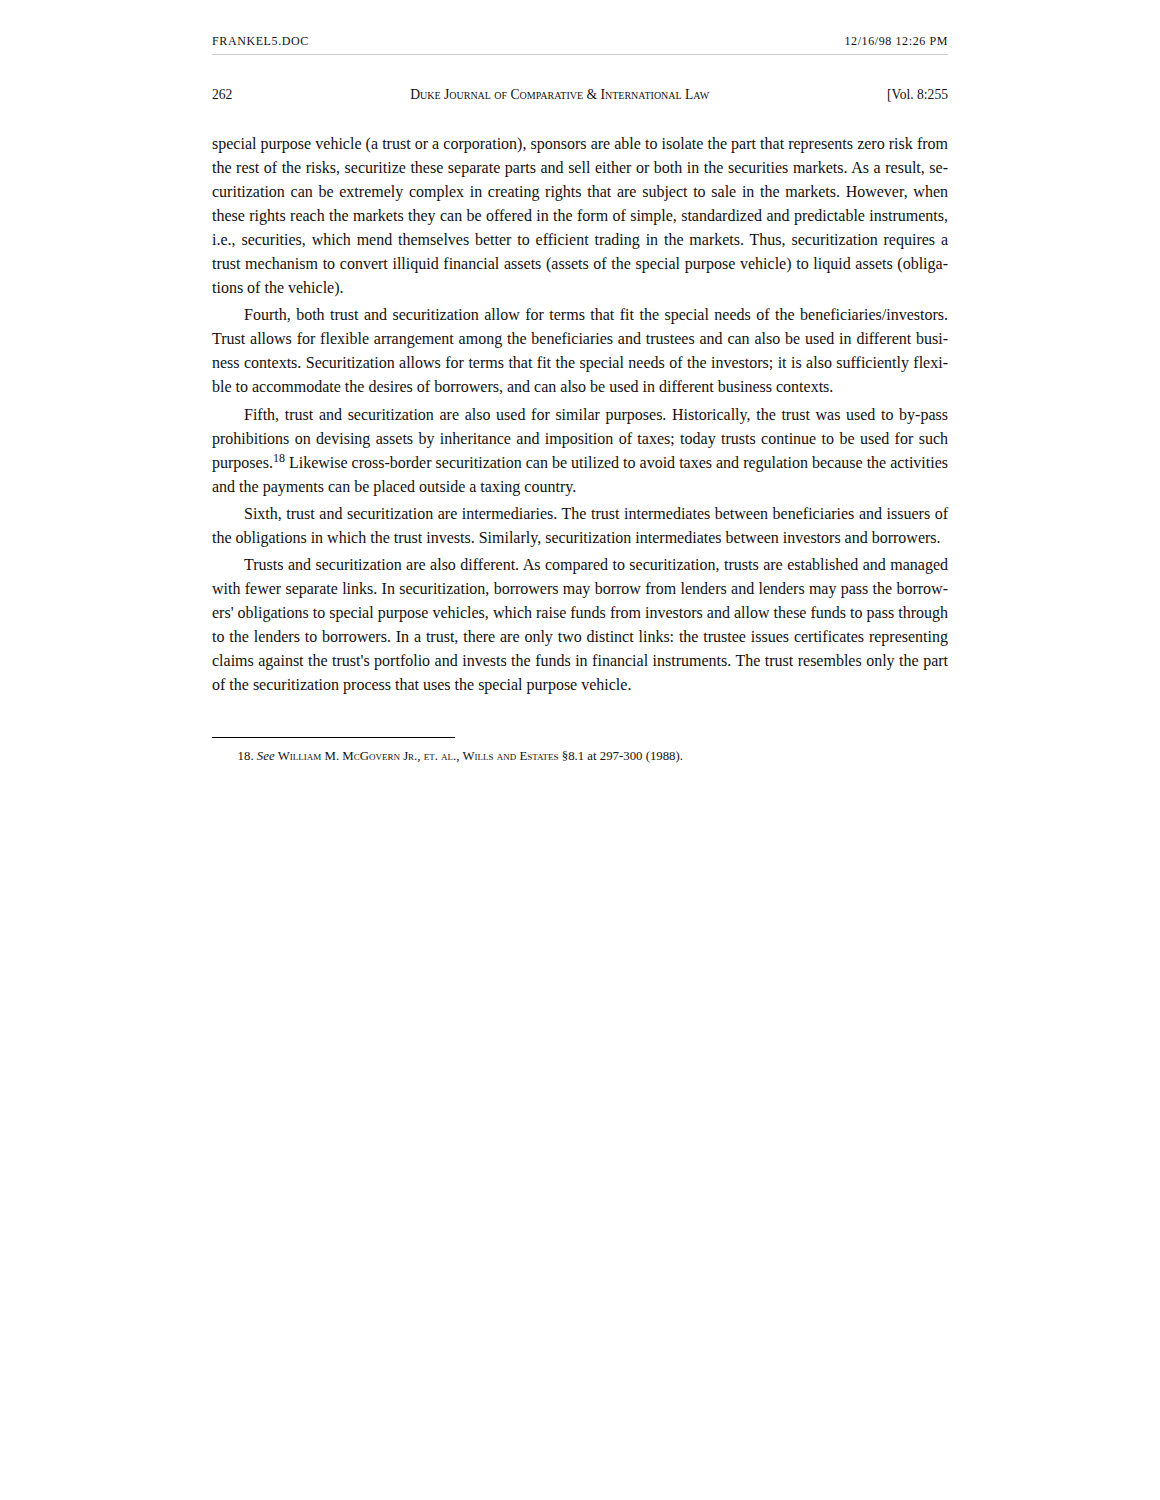FRANKEL5.DOC 12/16/98 12:26 PM
262 Duke Journal of Comparative & International Law [Vol. 8:255
special purpose vehicle (a trust or a corporation), sponsors are able to isolate the part that represents zero risk from the rest of the risks, securitize these separate parts and sell either or both in the securities markets. As a result, securitization can be extremely complex in creating rights that are subject to sale in the markets. However, when these rights reach the markets they can be offered in the form of simple, standardized and predictable instruments, i.e., securities, which mend themselves better to efficient trading in the markets. Thus, securitization requires a trust mechanism to convert illiquid financial assets (assets of the special purpose vehicle) to liquid assets (obligations of the vehicle).
Fourth, both trust and securitization allow for terms that fit the special needs of the beneficiaries/investors. Trust allows for flexible arrangement among the beneficiaries and trustees and can also be used in different business contexts. Securitization allows for terms that fit the special needs of the investors; it is also sufficiently flexible to accommodate the desires of borrowers, and can also be used in different business contexts.
Fifth, trust and securitization are also used for similar purposes. Historically, the trust was used to by-pass prohibitions on devising assets by inheritance and imposition of taxes; today trusts continue to be used for such purposes.18 Likewise cross-border securitization can be utilized to avoid taxes and regulation because the activities and the payments can be placed outside a taxing country.
Sixth, trust and securitization are intermediaries. The trust intermediates between beneficiaries and issuers of the obligations in which the trust invests. Similarly, securitization intermediates between investors and borrowers.
Trusts and securitization are also different. As compared to securitization, trusts are established and managed with fewer separate links. In securitization, borrowers may borrow from lenders and lenders may pass the borrowers' obligations to special purpose vehicles, which raise funds from investors and allow these funds to pass through to the lenders to borrowers. In a trust, there are only two distinct links: the trustee issues certificates representing claims against the trust's portfolio and invests the funds in financial instruments. The trust resembles only the part of the securitization process that uses the special purpose vehicle.
18. See William M. McGovern Jr., et. al., Wills and Estates §8.1 at 297-300 (1988).